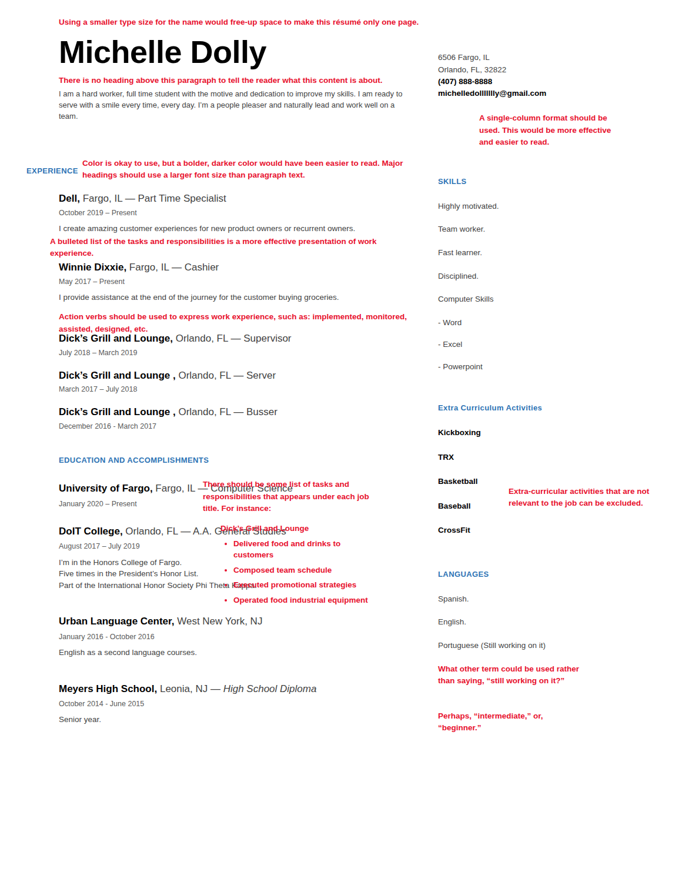Using a smaller type size for the name would free-up space to make this résumé only one page.
Michelle Dolly
There is no heading above this paragraph to tell the reader what this content is about.
I am a hard worker, full time student with the motive and dedication to improve my skills. I am ready to serve with a smile every time, every day. I’m a people pleaser and naturally lead and work well on a team.
EXPERIENCE
Color is okay to use, but a bolder, darker color would have been easier to read. Major headings should use a larger font size than paragraph text.
Dell, Fargo, IL — Part Time Specialist
October 2019 – Present
I create amazing customer experiences for new product owners or recurrent owners.
A bulleted list of the tasks and responsibilities is a more effective presentation of work experience.
Winnie Dixxie, Fargo, IL — Cashier
May 2017 – Present
I provide assistance at the end of the journey for the customer buying groceries.
Action verbs should be used to express work experience, such as: implemented, monitored, assisted, designed, etc.
Dick’s Grill and Lounge, Orlando, FL — Supervisor
July 2018 – March 2019
Dick’s Grill and Lounge , Orlando, FL — Server
March 2017 – July 2018
Dick’s Grill and Lounge , Orlando, FL — Busser
December 2016 - March 2017
EDUCATION AND ACCOMPLISHMENTS
University of Fargo, Fargo, IL — Computer Science
January 2020 – Present
DoIT College, Orlando, FL — A.A. General Studies
August 2017 – July 2019
I’m in the Honors College of Fargo.
Five times in the President’s Honor List.
Part of the International Honor Society Phi Theta Kappa.
Urban Language Center, West New York, NJ
January 2016 - October 2016
English as a second language courses.
Meyers High School, Leonia, NJ — High School Diploma
October 2014 - June 2015
Senior year.
There should be some list of tasks and responsibilities that appears under each job title. For instance:
Dick’s Grill and Lounge
Delivered food and drinks to customers
Composed team schedule
Executed promotional strategies
Operated food industrial equipment
6506 Fargo, IL
Orlando, FL, 32822
(407) 888-8888
michelledollllllly@gmail.com
A single-column format should be used. This would be more effective and easier to read.
SKILLS
Highly motivated.
Team worker.
Fast learner.
Disciplined.
Computer Skills
- Word
- Excel
- Powerpoint
Extra Curriculum Activities
Kickboxing
TRX
Basketball
Baseball
CrossFit
Extra-curricular activities that are not relevant to the job can be excluded.
LANGUAGES
Spanish.
English.
Portuguese (Still working on it)
What other term could be used rather than saying, “still working on it?”
Perhaps, “intermediate,” or, “beginner.”